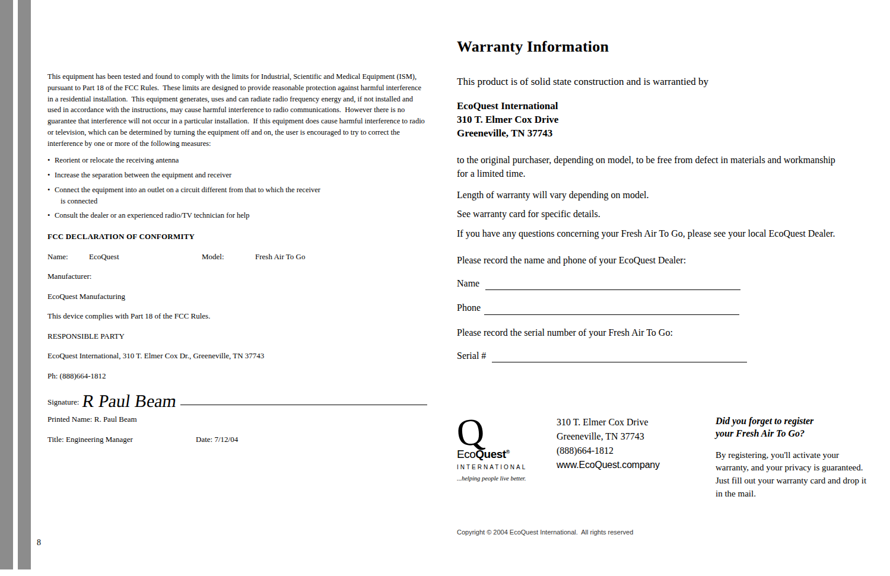This equipment has been tested and found to comply with the limits for Industrial, Scientific and Medical Equipment (ISM), pursuant to Part 18 of the FCC Rules. These limits are designed to provide reasonable protection against harmful interference in a residential installation. This equipment generates, uses and can radiate radio frequency energy and, if not installed and used in accordance with the instructions, may cause harmful interference to radio communications. However there is no guarantee that interference will not occur in a particular installation. If this equipment does cause harmful interference to radio or television, which can be determined by turning the equipment off and on, the user is encouraged to try to correct the interference by one or more of the following measures:
Reorient or relocate the receiving antenna
Increase the separation between the equipment and receiver
Connect the equipment into an outlet on a circuit different from that to which the receiveris connected
Consult the dealer or an experienced radio/TV technician for help
FCC DECLARATION OF CONFORMITY
Name: EcoQuest Model: Fresh Air To Go
Manufacturer:
EcoQuest Manufacturing
This device complies with Part 18 of the FCC Rules.
RESPONSIBLE PARTY
EcoQuest International, 310 T. Elmer Cox Dr., Greeneville, TN 37743
Ph: (888)664-1812
Signature: R Paul Beam
Printed Name: R. Paul Beam
Title: Engineering Manager Date: 7/12/04
Warranty Information
This product is of solid state construction and is warrantied by
EcoQuest International
310 T. Elmer Cox Drive
Greeneville, TN 37743
to the original purchaser, depending on model, to be free from defect in materials and workmanship for a limited time.
Length of warranty will vary depending on model.
See warranty card for specific details.
If you have any questions concerning your Fresh Air To Go, please see your local EcoQuest Dealer.
Please record the name and phone of your EcoQuest Dealer:
Name
Phone
Please record the serial number of your Fresh Air To Go:
Serial #
Q
Eco Quest®
INTERNATIONAL
...helping people live better.
310 T. Elmer Cox Drive
Greeneville, TN 37743
(888)664-1812
www.EcoQuest.company
Did you forget to register
your Fresh Air To Go?
By registering, you'll activate your warranty, and your privacy is guaranteed. Just fill out your warranty card and drop it in the mail.
Copyright © 2004 EcoQuest International. All rights reserved
8